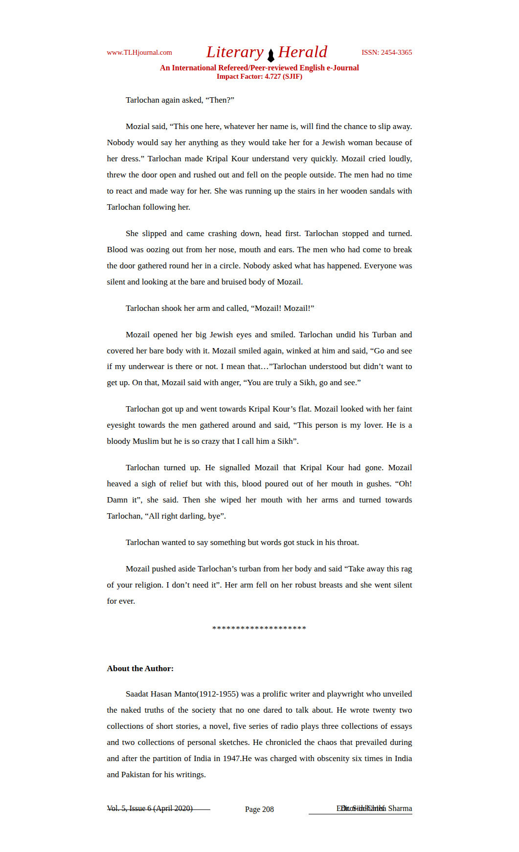www.TLHjournal.com
Literary Herald
ISSN: 2454-3365
An International Refereed/Peer-reviewed English e-Journal
Impact Factor: 4.727 (SJIF)
Tarlochan again asked, “Then?”
Mozial said, “This one here, whatever her name is, will find the chance to slip away. Nobody would say her anything as they would take her for a Jewish woman because of her dress.” Tarlochan made Kripal Kour understand very quickly. Mozail cried loudly, threw the door open and rushed out and fell on the people outside. The men had no time to react and made way for her. She was running up the stairs in her wooden sandals with Tarlochan following her.
She slipped and came crashing down, head first. Tarlochan stopped and turned. Blood was oozing out from her nose, mouth and ears. The men who had come to break the door gathered round her in a circle. Nobody asked what has happened. Everyone was silent and looking at the bare and bruised body of Mozail.
Tarlochan shook her arm and called, “Mozail! Mozail!”
Mozail opened her big Jewish eyes and smiled. Tarlochan undid his Turban and covered her bare body with it. Mozail smiled again, winked at him and said, “Go and see if my underwear is there or not. I mean that…”Tarlochan understood but didn’t want to get up. On that, Mozail said with anger, “You are truly a Sikh, go and see.”
Tarlochan got up and went towards Kripal Kour’s flat. Mozail looked with her faint eyesight towards the men gathered around and said, “This person is my lover. He is a bloody Muslim but he is so crazy that I call him a Sikh”.
Tarlochan turned up. He signalled Mozail that Kripal Kour had gone. Mozail heaved a sigh of relief but with this, blood poured out of her mouth in gushes. “Oh! Damn it”, she said. Then she wiped her mouth with her arms and turned towards Tarlochan, “All right darling, bye”.
Tarlochan wanted to say something but words got stuck in his throat.
Mozail pushed aside Tarlochan’s turban from her body and said “Take away this rag of your religion. I don’t need it”. Her arm fell on her robust breasts and she went silent for ever.
********************
About the Author:
Saadat Hasan Manto(1912-1955) was a prolific writer and playwright who unveiled the naked truths of the society that no one dared to talk about. He wrote twenty two collections of short stories, a novel, five series of radio plays three collections of essays and two collections of personal sketches. He chronicled the chaos that prevailed during and after the partition of India in 1947.He was charged with obscenity six times in India and Pakistan for his writings.
Vol. 5, Issue 6 (April 2020)
Dr. Siddhartha Sharma
Page 208
Editor-in-Chief